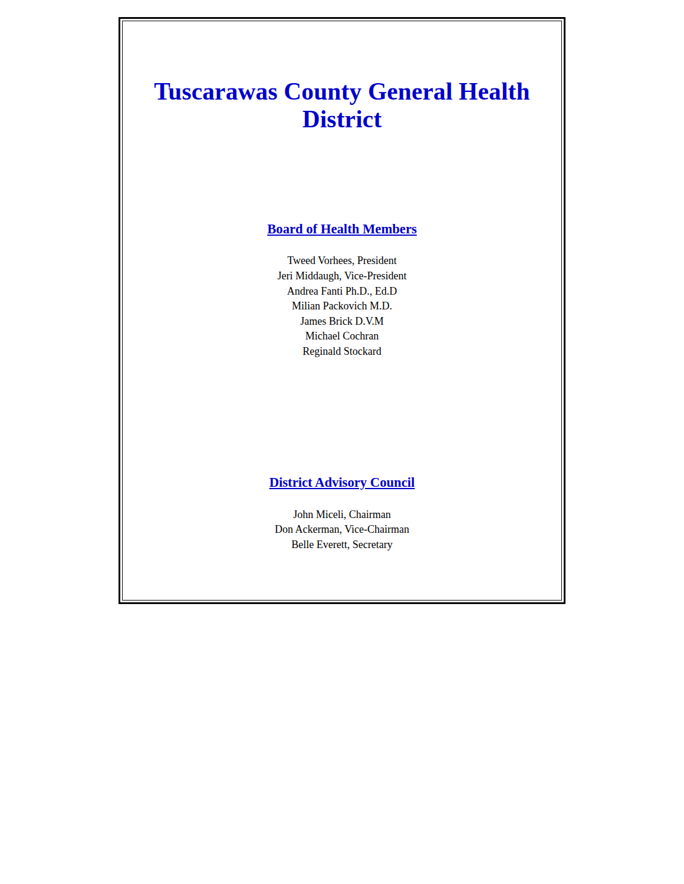Tuscarawas County General Health District
Board of Health Members
Tweed Vorhees, President
Jeri Middaugh, Vice-President
Andrea Fanti Ph.D., Ed.D
Milian Packovich M.D.
James Brick D.V.M
Michael Cochran
Reginald Stockard
District Advisory Council
John Miceli, Chairman
Don Ackerman, Vice-Chairman
Belle Everett, Secretary